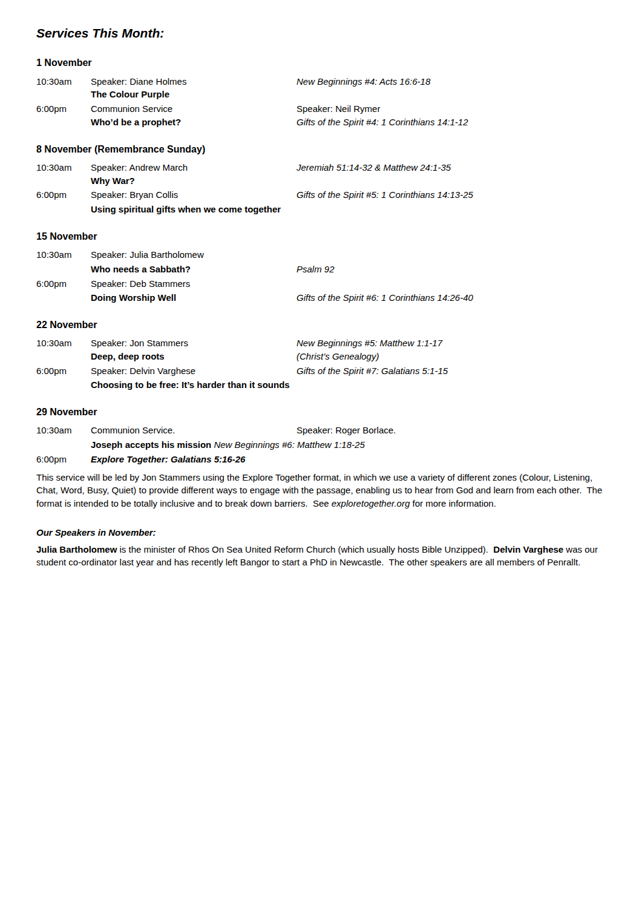Services This Month:
1 November
| 10:30am | Speaker: Diane Holmes The Colour Purple | New Beginnings #4: Acts 16:6-18 |
| 6:00pm | Communion Service Who’d be a prophet? | Speaker: Neil Rymer Gifts of the Spirit #4: 1 Corinthians 14:1-12 |
8 November (Remembrance Sunday)
| 10:30am | Speaker: Andrew March Why War? | Jeremiah 51:14-32 & Matthew 24:1-35 |
| 6:00pm | Speaker: Bryan Collis | Gifts of the Spirit #5: 1 Corinthians 14:13-25 |
| | Using spiritual gifts when we come together |
15 November
| 10:30am | Speaker: Julia Bartholomew |
| | Who needs a Sabbath? | Psalm 92 |
| 6:00pm | Speaker: Deb Stammers |
| | Doing Worship Well | Gifts of the Spirit #6: 1 Corinthians 14:26-40 |
22 November
| 10:30am | Speaker: Jon Stammers Deep, deep roots | New Beginnings #5: Matthew 1:1-17 (Christ’s Genealogy) |
| 6:00pm | Speaker: Delvin Varghese | Gifts of the Spirit #7: Galatians 5:1-15 |
| | Choosing to be free: It’s harder than it sounds |
29 November
| 10:30am | Communion Service. | Speaker: Roger Borlace. |
| | Joseph accepts his mission New Beginnings #6: Matthew 1:18-25 |
| 6:00pm | Explore Together: Galatians 5:16-26 |
This service will be led by Jon Stammers using the Explore Together format, in which we use a variety of different zones (Colour, Listening, Chat, Word, Busy, Quiet) to provide different ways to engage with the passage, enabling us to hear from God and learn from each other. The format is intended to be totally inclusive and to break down barriers. See exploretogether.org for more information.
Our Speakers in November:
Julia Bartholomew is the minister of Rhos On Sea United Reform Church (which usually hosts Bible Unzipped). Delvin Varghese was our student co-ordinator last year and has recently left Bangor to start a PhD in Newcastle. The other speakers are all members of Penrallt.